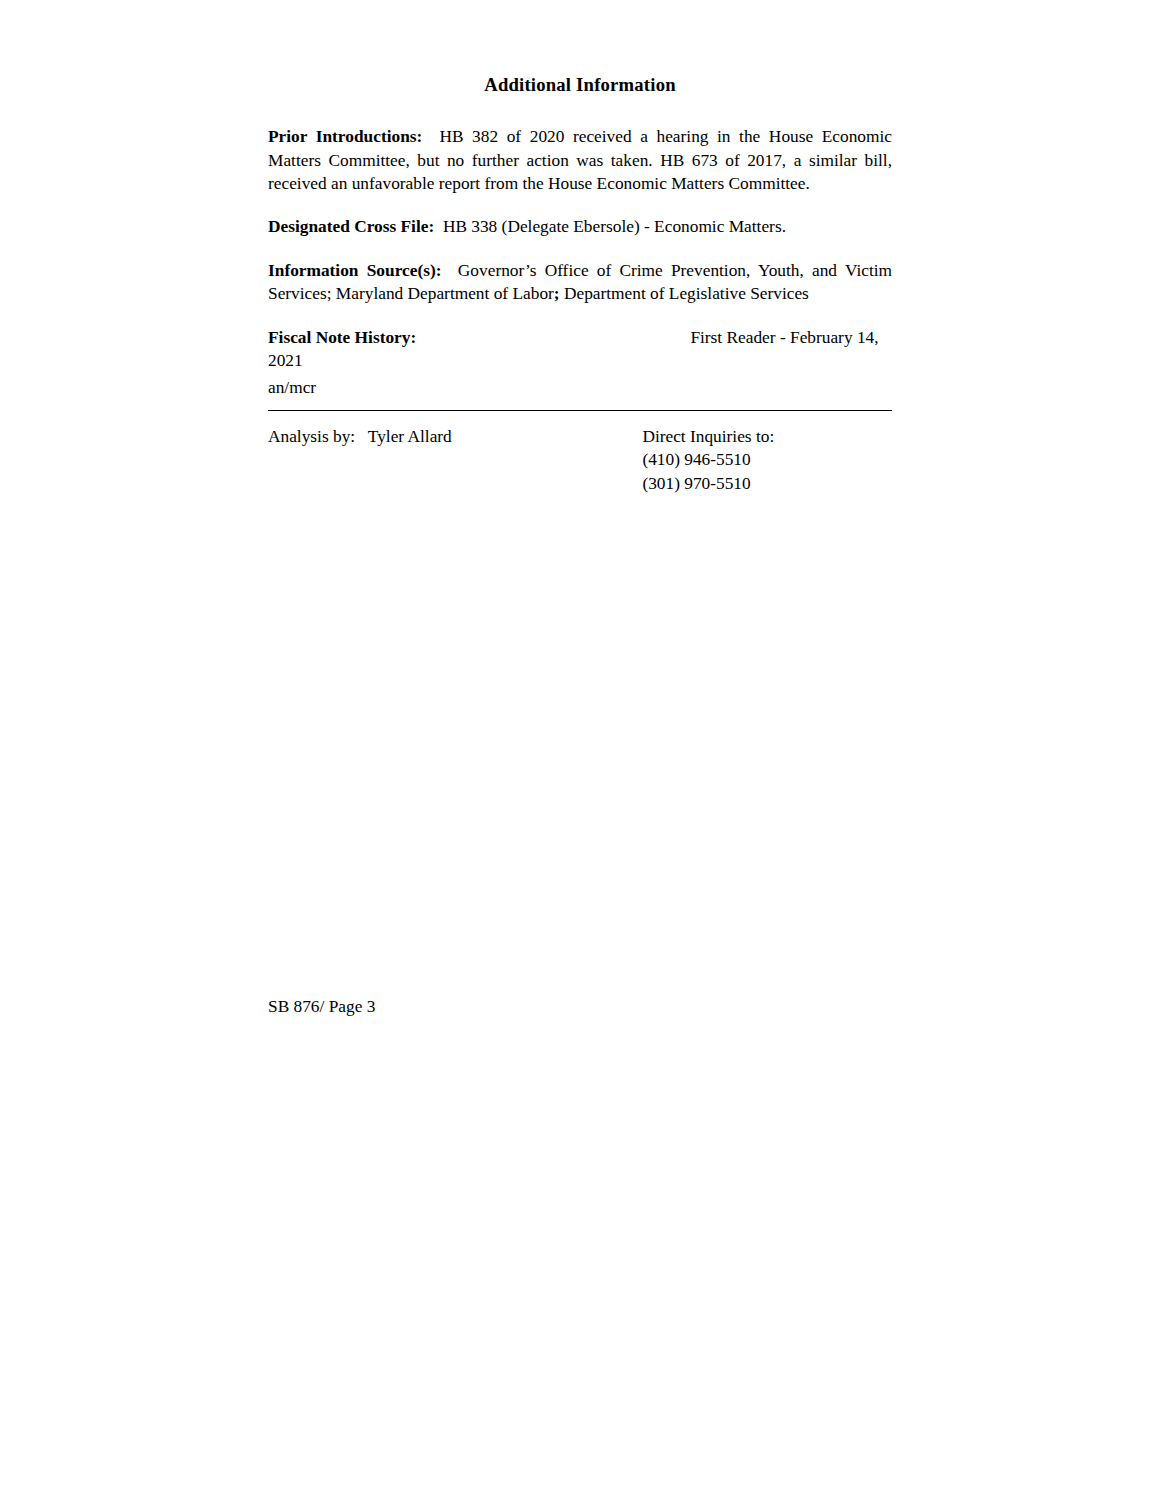Additional Information
Prior Introductions: HB 382 of 2020 received a hearing in the House Economic Matters Committee, but no further action was taken. HB 673 of 2017, a similar bill, received an unfavorable report from the House Economic Matters Committee.
Designated Cross File: HB 338 (Delegate Ebersole) - Economic Matters.
Information Source(s): Governor’s Office of Crime Prevention, Youth, and Victim Services; Maryland Department of Labor; Department of Legislative Services
Fiscal Note History: First Reader - February 14, 2021
an/mcr
Analysis by: Tyler Allard
Direct Inquiries to:
(410) 946-5510
(301) 970-5510
SB 876/ Page 3